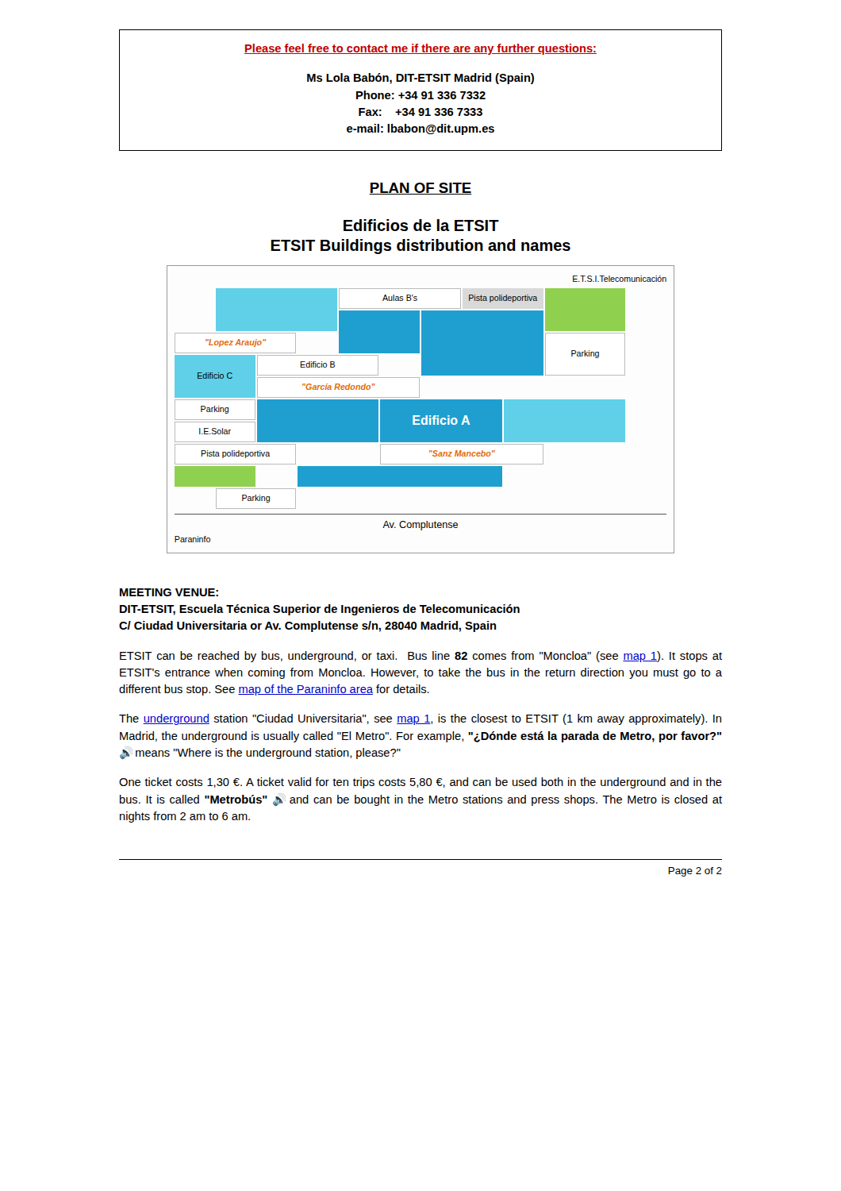Please feel free to contact me if there are any further questions:
Ms Lola Babón, DIT-ETSIT Madrid (Spain)
Phone: +34 91 336 7332
Fax: +34 91 336 7333
e-mail: lbabon@dit.upm.es
PLAN OF SITE
Edificios de la ETSIT
ETSIT Buildings distribution and names
E.T.S.I.Telecomunicación
Aulas B's
Pista polideportiva
"Lopez Araujo"
Parking
Edificio C
Edificio B
"García Redondo"
Parking
Edificio A
I.E.Solar
Pista polideportiva
"Sanz Mancebo"
Parking
Av. Complutense
Paraninfo
MEETING VENUE:
DIT-ETSIT, Escuela Técnica Superior de Ingenieros de Telecomunicación
C/ Ciudad Universitaria or Av. Complutense s/n, 28040 Madrid, Spain
ETSIT can be reached by bus, underground, or taxi. Bus line 82 comes from "Moncloa" (see map 1). It stops at ETSIT's entrance when coming from Moncloa. However, to take the bus in the return direction you must go to a different bus stop. See map of the Paraninfo area for details.
The underground station "Ciudad Universitaria", see map 1, is the closest to ETSIT (1 km away approximately). In Madrid, the underground is usually called "El Metro". For example, "¿Dónde está la parada de Metro, por favor?" 🔊 means "Where is the underground station, please?"
One ticket costs 1,30 €. A ticket valid for ten trips costs 5,80 €, and can be used both in the underground and in the bus. It is called "Metrobús" 🔊 and can be bought in the Metro stations and press shops. The Metro is closed at nights from 2 am to 6 am.
Page 2 of 2